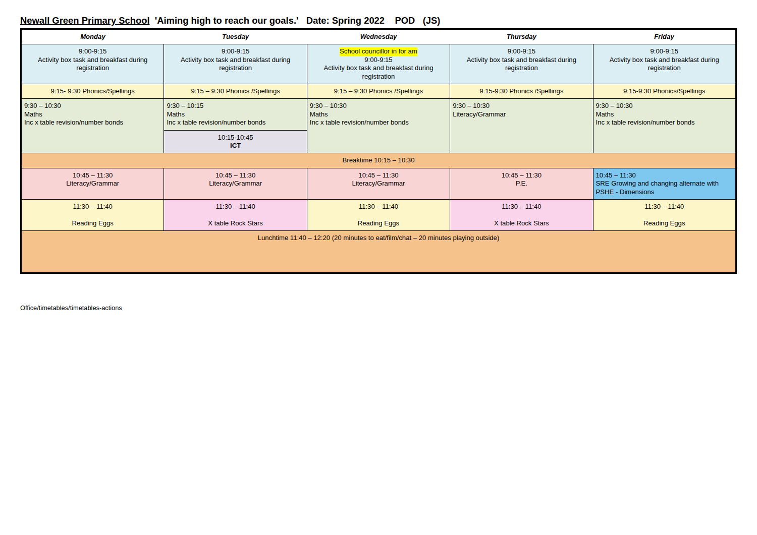Newall Green Primary School 'Aiming high to reach our goals.' Date: Spring 2022 POD (JS)
| Monday | Tuesday | Wednesday | Thursday | Friday |
| --- | --- | --- | --- | --- |
| 9:00-9:15 Activity box task and breakfast during registration | 9:00-9:15 Activity box task and breakfast during registration | School councillor in for am 9:00-9:15 Activity box task and breakfast during registration | 9:00-9:15 Activity box task and breakfast during registration | 9:00-9:15 Activity box task and breakfast during registration |
| 9:15- 9:30 Phonics/Spellings | 9:15 – 9:30 Phonics /Spellings | 9:15 – 9:30 Phonics /Spellings | 9:15-9:30 Phonics /Spellings | 9:15-9:30 Phonics/Spellings |
| 9:30 – 10:30 Maths Inc x table revision/number bonds | 9:30 – 10:15 Maths Inc x table revision/number bonds | 9:30 – 10:30 Maths Inc x table revision/number bonds | 9:30 – 10:30 Literacy/Grammar | 9:30 – 10:30 Maths Inc x table revision/number bonds |
| 10:15-10:45 ICT |
| Breaktime 10:15 – 10:30 |
| 10:45 – 11:30 Literacy/Grammar | 10:45 – 11:30 Literacy/Grammar | 10:45 – 11:30 Literacy/Grammar | 10:45 – 11:30 P.E. | 10:45 – 11:30 SRE Growing and changing alternate with PSHE - Dimensions |
| 11:30 – 11:40 Reading Eggs | 11:30 – 11:40 X table Rock Stars | 11:30 – 11:40 Reading Eggs | 11:30 – 11:40 X table Rock Stars | 11:30 – 11:40 Reading Eggs |
| Lunchtime 11:40 – 12:20 (20 minutes to eat/film/chat – 20 minutes playing outside) |
Office/timetables/timetables-actions